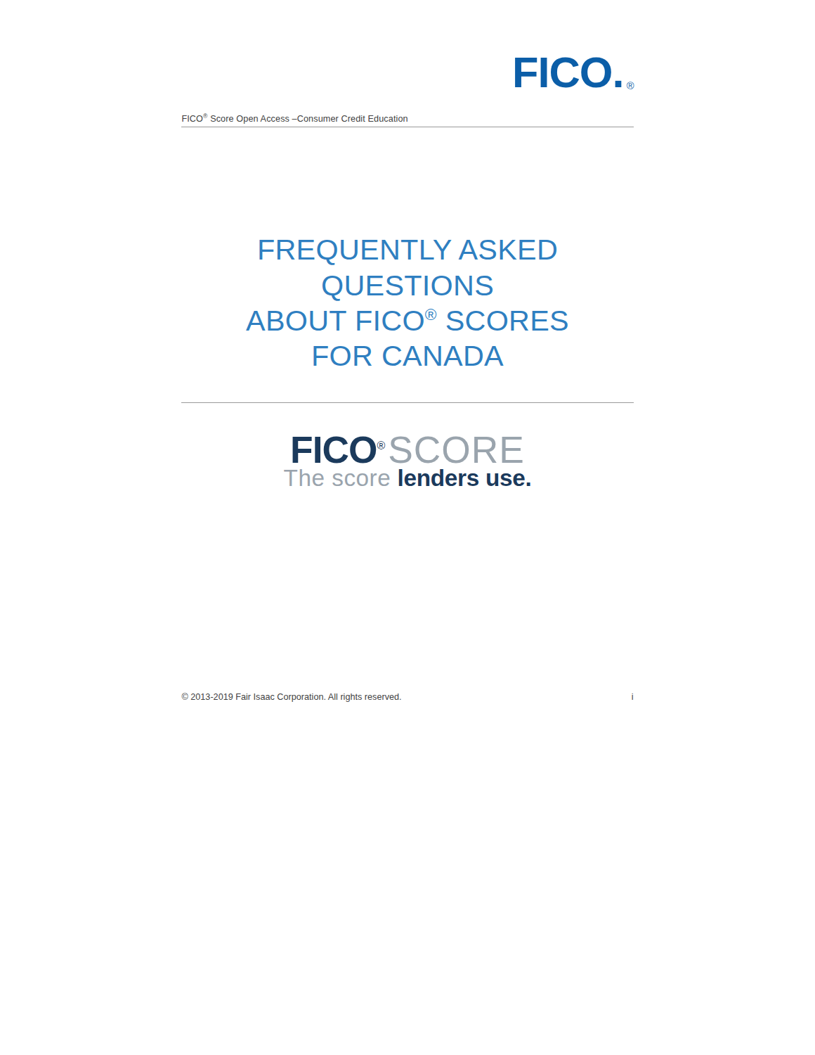FICO.®
FICO® Score Open Access –Consumer Credit Education
FREQUENTLY ASKED QUESTIONS
ABOUT FICO® SCORES
FOR CANADA
FICO®SCORE
The score lenders use.
© 2013-2019 Fair Isaac Corporation. All rights reserved.
i